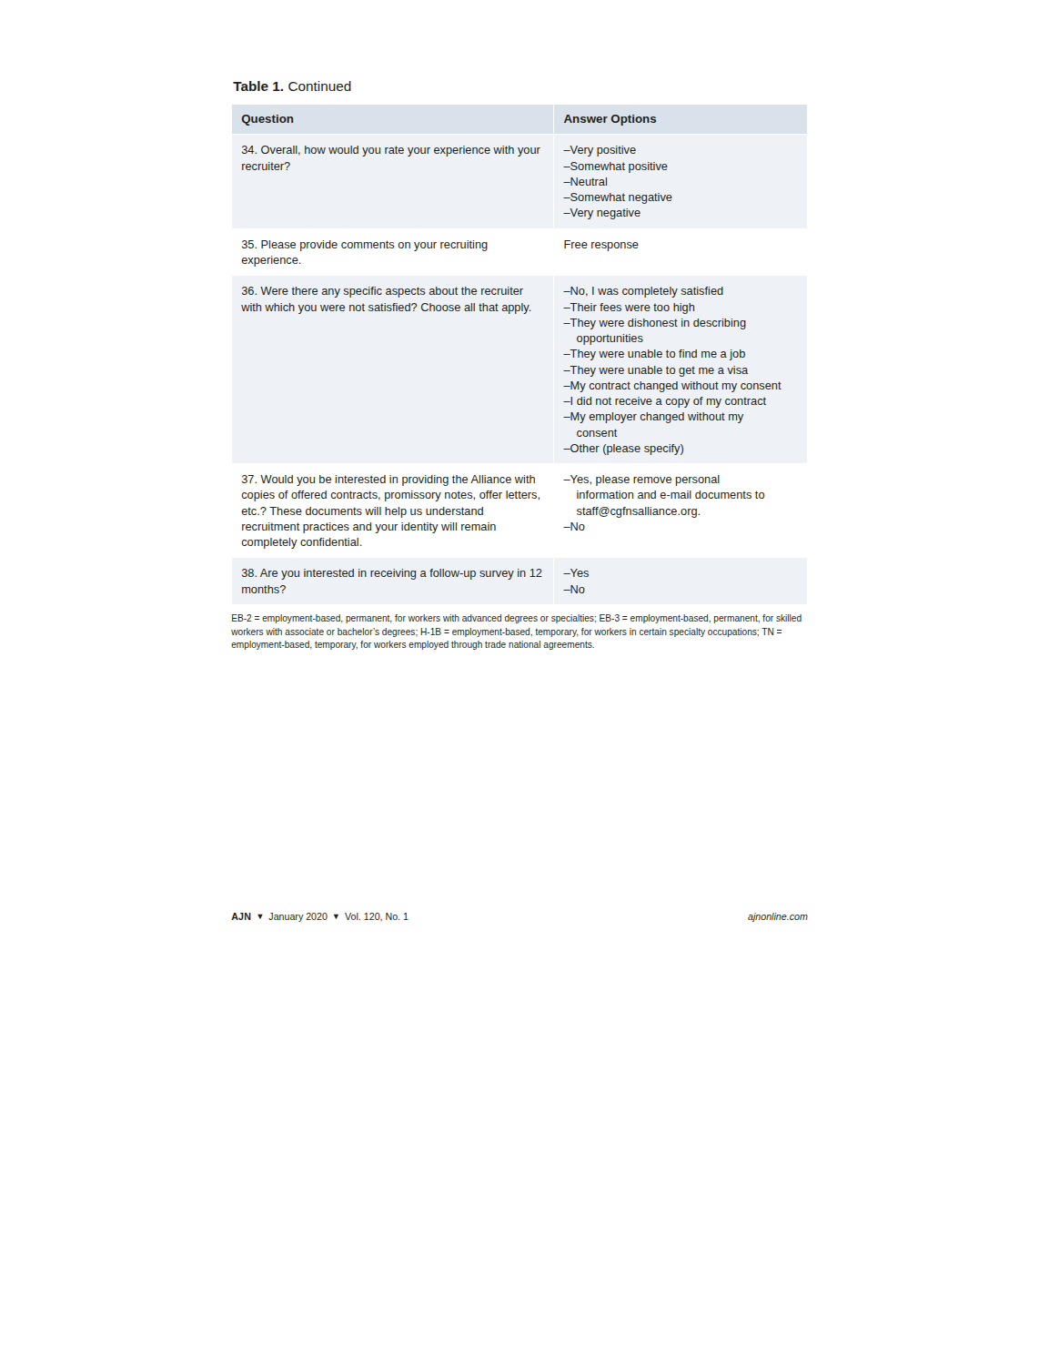Table 1. Continued
| Question | Answer Options |
| --- | --- |
| 34. Overall, how would you rate your experience with your recruiter? | –Very positive –Somewhat positive –Neutral –Somewhat negative –Very negative |
| 35. Please provide comments on your recruiting experience. | Free response |
| 36. Were there any specific aspects about the recruiter with which you were not satisfied? Choose all that apply. | –No, I was completely satisfied –Their fees were too high –They were dishonest in describing opportunities –They were unable to find me a job –They were unable to get me a visa –My contract changed without my consent –I did not receive a copy of my contract –My employer changed without my consent –Other (please specify) |
| 37. Would you be interested in providing the Alliance with copies of offered contracts, promissory notes, offer letters, etc.? These documents will help us understand recruitment practices and your identity will remain completely confidential. | –Yes, please remove personal information and e-mail documents to staff@cgfnsalliance.org. –No |
| 38. Are you interested in receiving a follow-up survey in 12 months? | –Yes –No |
EB-2 = employment-based, permanent, for workers with advanced degrees or specialties; EB-3 = employment-based, permanent, for skilled workers with associate or bachelor’s degrees; H-1B = employment-based, temporary, for workers in certain specialty occupations; TN = employment-based, temporary, for workers employed through trade national agreements.
AJN ▼ January 2020 ▼ Vol. 120, No. 1
ajnonline.com